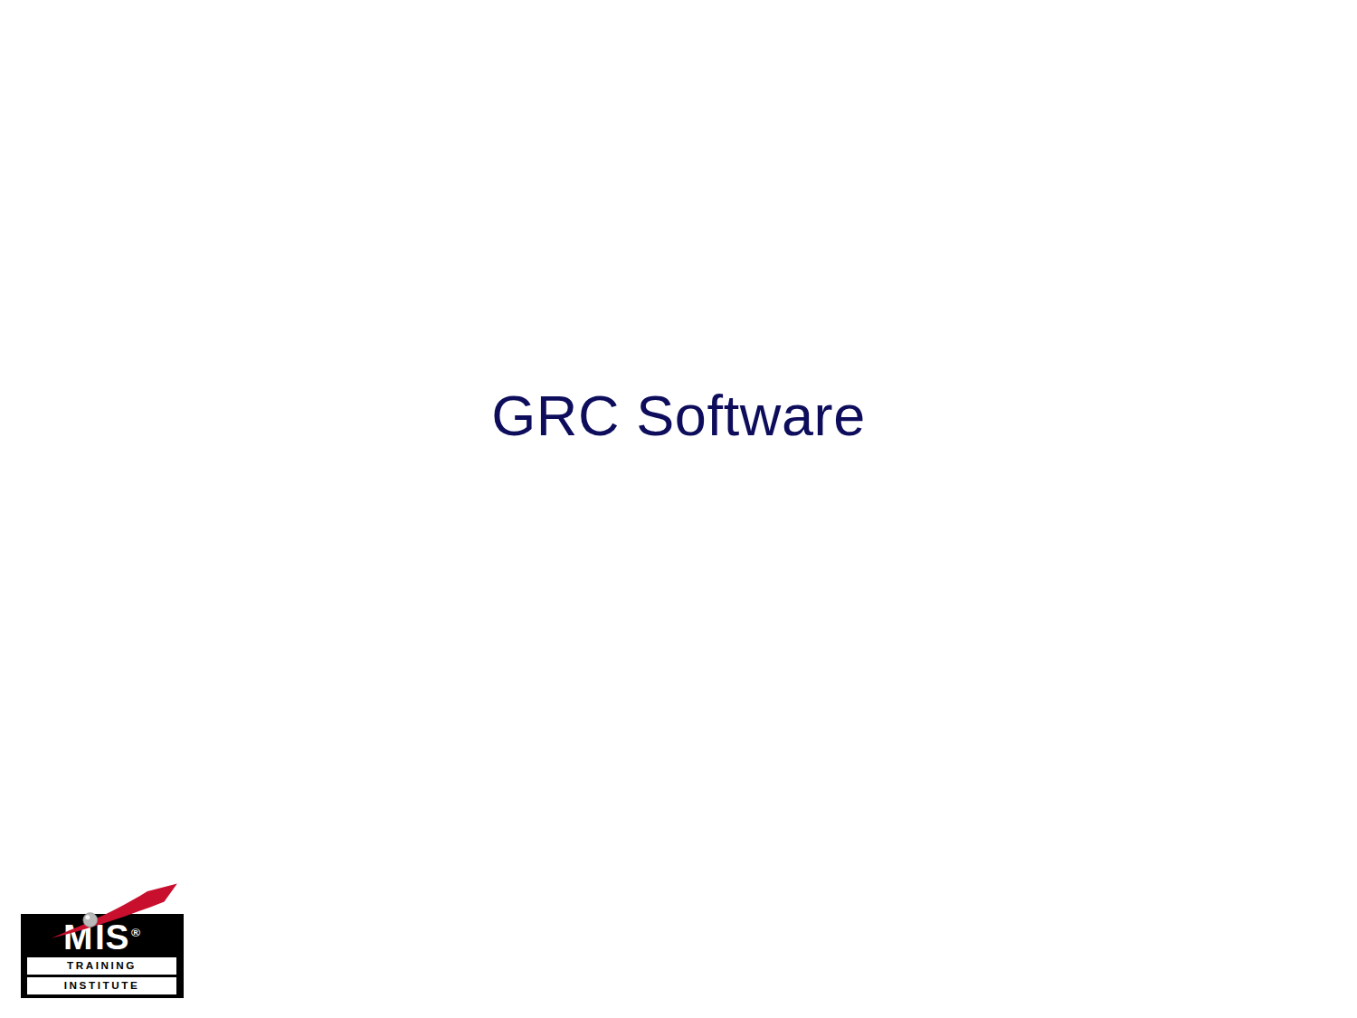GRC Software
MIS®
TRAINING
INSTITUTE